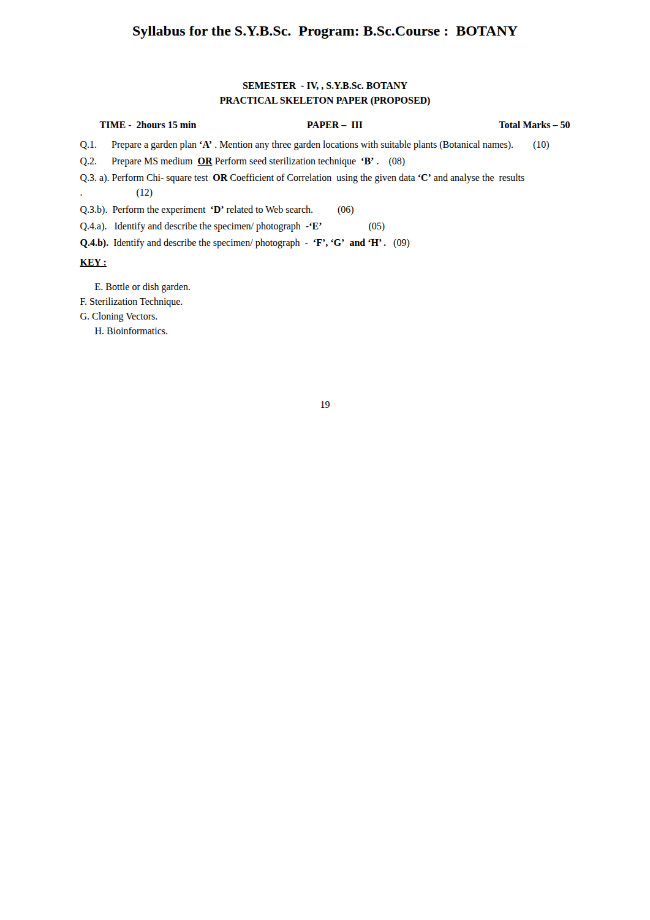Syllabus for the S.Y.B.Sc. Program: B.Sc.Course : BOTANY
SEMESTER - IV, , S.Y.B.Sc. BOTANY
PRACTICAL SKELETON PAPER (PROPOSED)
TIME - 2hours 15 min PAPER – III Total Marks – 50
Q.1. Prepare a garden plan ‘A’ . Mention any three garden locations with suitable plants (Botanical names). (10)
Q.2. Prepare MS medium OR Perform seed sterilization technique ‘B’ . (08)
Q.3. a). Perform Chi- square test OR Coefficient of Correlation using the given data ‘C’ and analyse the results . (12)
Q.3.b). Perform the experiment ‘D’ related to Web search. (06)
Q.4.a). Identify and describe the specimen/ photograph -‘E’ (05)
Q.4.b). Identify and describe the specimen/ photograph - ‘F’, ‘G’ and ‘H’ . (09)
KEY :
E. Bottle or dish garden.
F. Sterilization Technique.
G. Cloning Vectors.
H. Bioinformatics.
19